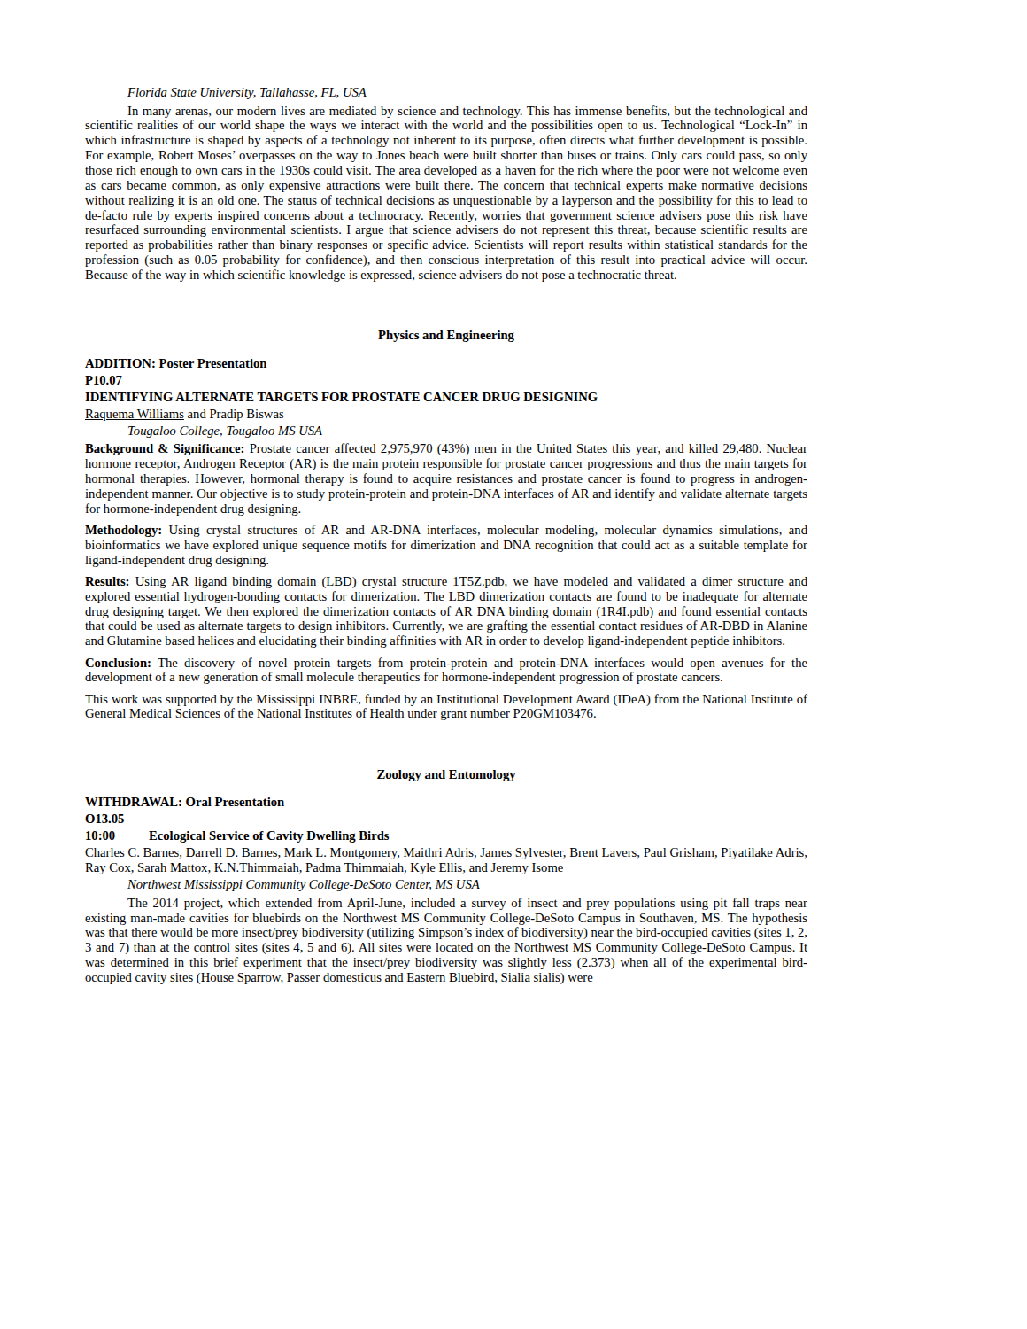Florida State University, Tallahasse, FL, USA
In many arenas, our modern lives are mediated by science and technology. This has immense benefits, but the technological and scientific realities of our world shape the ways we interact with the world and the possibilities open to us. Technological “Lock-In” in which infrastructure is shaped by aspects of a technology not inherent to its purpose, often directs what further development is possible. For example, Robert Moses’ overpasses on the way to Jones beach were built shorter than buses or trains. Only cars could pass, so only those rich enough to own cars in the 1930s could visit. The area developed as a haven for the rich where the poor were not welcome even as cars became common, as only expensive attractions were built there. The concern that technical experts make normative decisions without realizing it is an old one. The status of technical decisions as unquestionable by a layperson and the possibility for this to lead to de-facto rule by experts inspired concerns about a technocracy. Recently, worries that government science advisers pose this risk have resurfaced surrounding environmental scientists. I argue that science advisers do not represent this threat, because scientific results are reported as probabilities rather than binary responses or specific advice. Scientists will report results within statistical standards for the profession (such as 0.05 probability for confidence), and then conscious interpretation of this result into practical advice will occur. Because of the way in which scientific knowledge is expressed, science advisers do not pose a technocratic threat.
Physics and Engineering
ADDITION: Poster Presentation
P10.07
Identifying Alternate Targets for Prostate Cancer Drug Designing
Raquema Williams and Pradip Biswas
Tougaloo College, Tougaloo MS USA
Background & Significance: Prostate cancer affected 2,975,970 (43%) men in the United States this year, and killed 29,480. Nuclear hormone receptor, Androgen Receptor (AR) is the main protein responsible for prostate cancer progressions and thus the main targets for hormonal therapies. However, hormonal therapy is found to acquire resistances and prostate cancer is found to progress in androgen-independent manner. Our objective is to study protein-protein and protein-DNA interfaces of AR and identify and validate alternate targets for hormone-independent drug designing.
Methodology: Using crystal structures of AR and AR-DNA interfaces, molecular modeling, molecular dynamics simulations, and bioinformatics we have explored unique sequence motifs for dimerization and DNA recognition that could act as a suitable template for ligand-independent drug designing.
Results: Using AR ligand binding domain (LBD) crystal structure 1T5Z.pdb, we have modeled and validated a dimer structure and explored essential hydrogen-bonding contacts for dimerization. The LBD dimerization contacts are found to be inadequate for alternate drug designing target. We then explored the dimerization contacts of AR DNA binding domain (1R4I.pdb) and found essential contacts that could be used as alternate targets to design inhibitors. Currently, we are grafting the essential contact residues of AR-DBD in Alanine and Glutamine based helices and elucidating their binding affinities with AR in order to develop ligand-independent peptide inhibitors.
Conclusion: The discovery of novel protein targets from protein-protein and protein-DNA interfaces would open avenues for the development of a new generation of small molecule therapeutics for hormone-independent progression of prostate cancers.
This work was supported by the Mississippi INBRE, funded by an Institutional Development Award (IDeA) from the National Institute of General Medical Sciences of the National Institutes of Health under grant number P20GM103476.
Zoology and Entomology
WITHDRAWAL: Oral Presentation
O13.05
10:00 Ecological Service of Cavity Dwelling Birds
Charles C. Barnes, Darrell D. Barnes, Mark L. Montgomery, Maithri Adris, James Sylvester, Brent Lavers, Paul Grisham, Piyatilake Adris, Ray Cox, Sarah Mattox, K.N.Thimmaiah, Padma Thimmaiah, Kyle Ellis, and Jeremy Isome
Northwest Mississippi Community College-DeSoto Center, MS USA
The 2014 project, which extended from April-June, included a survey of insect and prey populations using pit fall traps near existing man-made cavities for bluebirds on the Northwest MS Community College-DeSoto Campus in Southaven, MS. The hypothesis was that there would be more insect/prey biodiversity (utilizing Simpson’s index of biodiversity) near the bird-occupied cavities (sites 1, 2, 3 and 7) than at the control sites (sites 4, 5 and 6). All sites were located on the Northwest MS Community College-DeSoto Campus. It was determined in this brief experiment that the insect/prey biodiversity was slightly less (2.373) when all of the experimental bird-occupied cavity sites (House Sparrow, Passer domesticus and Eastern Bluebird, Sialia sialis) were